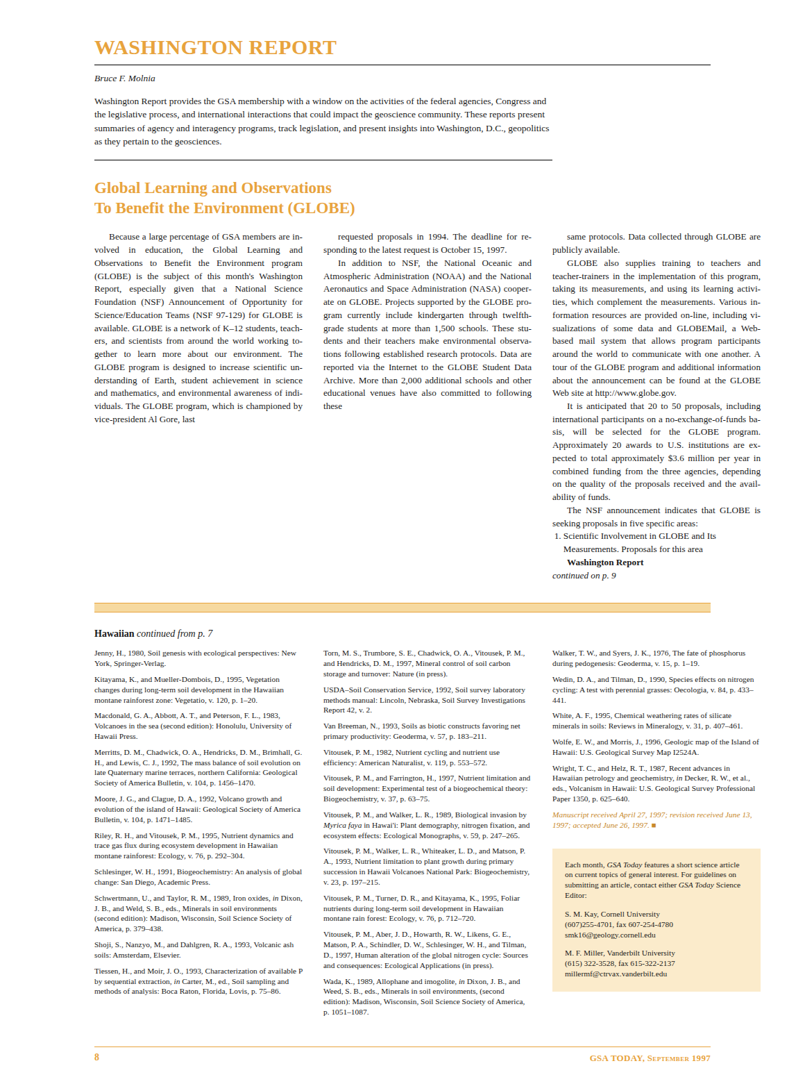WASHINGTON REPORT
Bruce F. Molnia
Washington Report provides the GSA membership with a window on the activities of the federal agencies, Congress and the legislative process, and international interactions that could impact the geoscience community. These reports present summaries of agency and interagency programs, track legislation, and present insights into Washington, D.C., geopolitics as they pertain to the geosciences.
Global Learning and Observations
To Benefit the Environment (GLOBE)
Because a large percentage of GSA members are involved in education, the Global Learning and Observations to Benefit the Environment program (GLOBE) is the subject of this month's Washington Report, especially given that a National Science Foundation (NSF) Announcement of Opportunity for Science/Education Teams (NSF 97-129) for GLOBE is available. GLOBE is a network of K–12 students, teachers, and scientists from around the world working together to learn more about our environment. The GLOBE program is designed to increase scientific understanding of Earth, student achievement in science and mathematics, and environmental awareness of individuals. The GLOBE program, which is championed by vice-president Al Gore, last
requested proposals in 1994. The deadline for responding to the latest request is October 15, 1997.
In addition to NSF, the National Oceanic and Atmospheric Administration (NOAA) and the National Aeronautics and Space Administration (NASA) cooperate on GLOBE. Projects supported by the GLOBE program currently include kindergarten through twelfth-grade students at more than 1,500 schools. These students and their teachers make environmental observations following established research protocols. Data are reported via the Internet to the GLOBE Student Data Archive. More than 2,000 additional schools and other educational venues have also committed to following these
same protocols. Data collected through GLOBE are publicly available.
GLOBE also supplies training to teachers and teacher-trainers in the implementation of this program, taking its measurements, and using its learning activities, which complement the measurements. Various information resources are provided on-line, including visualizations of some data and GLOBEMail, a Web-based mail system that allows program participants around the world to communicate with one another. A tour of the GLOBE program and additional information about the announcement can be found at the GLOBE Web site at http://www.globe.gov.
It is anticipated that 20 to 50 proposals, including international participants on a no-exchange-of-funds basis, will be selected for the GLOBE program. Approximately 20 awards to U.S. institutions are expected to total approximately $3.6 million per year in combined funding from the three agencies, depending on the quality of the proposals received and the availability of funds.
The NSF announcement indicates that GLOBE is seeking proposals in five specific areas:
Scientific Involvement in GLOBE and Its Measurements. Proposals for this area
Washington Report
continued on p. 9
Hawaiian continued from p. 7
Jenny, H., 1980, Soil genesis with ecological perspectives: New York, Springer-Verlag.
Kitayama, K., and Mueller-Dombois, D., 1995, Vegetation changes during long-term soil development in the Hawaiian montane rainforest zone: Vegetatio, v. 120, p. 1–20.
Macdonald, G. A., Abbott, A. T., and Peterson, F. L., 1983, Volcanoes in the sea (second edition): Honolulu, University of Hawaii Press.
Merritts, D. M., Chadwick, O. A., Hendricks, D. M., Brimhall, G. H., and Lewis, C. J., 1992, The mass balance of soil evolution on late Quaternary marine terraces, northern California: Geological Society of America Bulletin, v. 104, p. 1456–1470.
Moore, J. G., and Clague, D. A., 1992, Volcano growth and evolution of the island of Hawaii: Geological Society of America Bulletin, v. 104, p. 1471–1485.
Riley, R. H., and Vitousek, P. M., 1995, Nutrient dynamics and trace gas flux during ecosystem development in Hawaiian montane rainforest: Ecology, v. 76, p. 292–304.
Schlesinger, W. H., 1991, Biogeochemistry: An analysis of global change: San Diego, Academic Press.
Schwertmann, U., and Taylor, R. M., 1989, Iron oxides, in Dixon, J. B., and Weld, S. B., eds., Minerals in soil environments (second edition): Madison, Wisconsin, Soil Science Society of America, p. 379–438.
Shoji, S., Nanzyo, M., and Dahlgren, R. A., 1993, Volcanic ash soils: Amsterdam, Elsevier.
Tiessen, H., and Moir, J. O., 1993, Characterization of available P by sequential extraction, in Carter, M., ed., Soil sampling and methods of analysis: Boca Raton, Florida, Lovis, p. 75–86.
Torn, M. S., Trumbore, S. E., Chadwick, O. A., Vitousek, P. M., and Hendricks, D. M., 1997, Mineral control of soil carbon storage and turnover: Nature (in press).
USDA–Soil Conservation Service, 1992, Soil survey laboratory methods manual: Lincoln, Nebraska, Soil Survey Investigations Report 42, v. 2.
Van Breeman, N., 1993, Soils as biotic constructs favoring net primary productivity: Geoderma, v. 57, p. 183–211.
Vitousek, P. M., 1982, Nutrient cycling and nutrient use efficiency: American Naturalist, v. 119, p. 553–572.
Vitousek, P. M., and Farrington, H., 1997, Nutrient limitation and soil development: Experimental test of a biogeochemical theory: Biogeochemistry, v. 37, p. 63–75.
Vitousek, P. M., and Walker, L. R., 1989, Biological invasion by Myrica faya in Hawai'i: Plant demography, nitrogen fixation, and ecosystem effects: Ecological Monographs, v. 59, p. 247–265.
Vitousek, P. M., Walker, L. R., Whiteaker, L. D., and Matson, P. A., 1993, Nutrient limitation to plant growth during primary succession in Hawaii Volcanoes National Park: Biogeochemistry, v. 23, p. 197–215.
Vitousek, P. M., Turner, D. R., and Kitayama, K., 1995, Foliar nutrients during long-term soil development in Hawaiian montane rain forest: Ecology, v. 76, p. 712–720.
Vitousek, P. M., Aber, J. D., Howarth, R. W., Likens, G. E., Matson, P. A., Schindler, D. W., Schlesinger, W. H., and Tilman, D., 1997, Human alteration of the global nitrogen cycle: Sources and consequences: Ecological Applications (in press).
Wada, K., 1989, Allophane and imogolite, in Dixon, J. B., and Weed, S. B., eds., Minerals in soil environments, (second edition): Madison, Wisconsin, Soil Science Society of America, p. 1051–1087.
Walker, T. W., and Syers, J. K., 1976, The fate of phosphorus during pedogenesis: Geoderma, v. 15, p. 1–19.
Wedin, D. A., and Tilman, D., 1990, Species effects on nitrogen cycling: A test with perennial grasses: Oecologia, v. 84, p. 433–441.
White, A. F., 1995, Chemical weathering rates of silicate minerals in soils: Reviews in Mineralogy, v. 31, p. 407–461.
Wolfe, E. W., and Morris, J., 1996, Geologic map of the Island of Hawaii: U.S. Geological Survey Map I2524A.
Wright, T. C., and Helz, R. T., 1987, Recent advances in Hawaiian petrology and geochemistry, in Decker, R. W., et al., eds., Volcanism in Hawaii: U.S. Geological Survey Professional Paper 1350, p. 625–640.
Manuscript received April 27, 1997; revision received June 13, 1997; accepted June 26, 1997. ■
Each month, GSA Today features a short science article on current topics of general interest. For guidelines on submitting an article, contact either GSA Today Science Editor:
S. M. Kay, Cornell University
(607)255-4701, fax 607-254-4780
smk16@geology.cornell.edu
M. F. Miller, Vanderbilt University
(615) 322-3528, fax 615-322-2137
millermf@ctrvax.vanderbilt.edu
8
GSA TODAY, September 1997